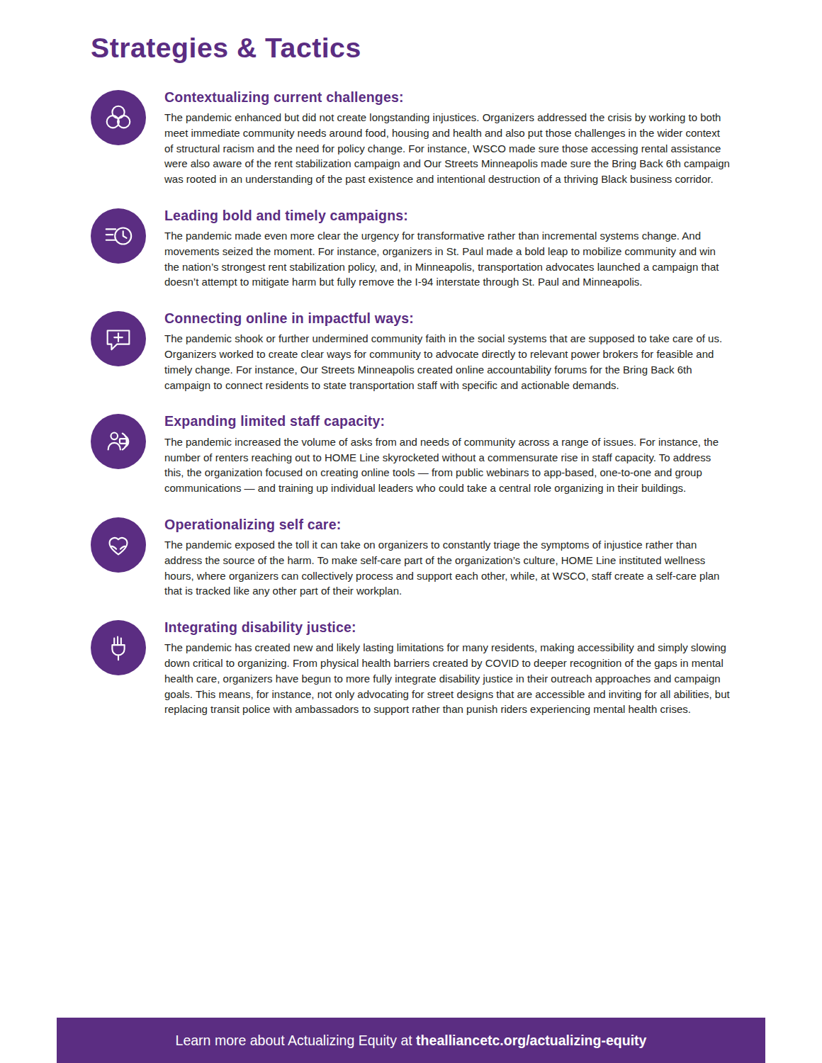Strategies & Tactics
Contextualizing current challenges:
The pandemic enhanced but did not create longstanding injustices. Organizers addressed the crisis by working to both meet immediate community needs around food, housing and health and also put those challenges in the wider context of structural racism and the need for policy change. For instance, WSCO made sure those accessing rental assistance were also aware of the rent stabilization campaign and Our Streets Minneapolis made sure the Bring Back 6th campaign was rooted in an understanding of the past existence and intentional destruction of a thriving Black business corridor.
Leading bold and timely campaigns:
The pandemic made even more clear the urgency for transformative rather than incremental systems change. And movements seized the moment. For instance, organizers in St. Paul made a bold leap to mobilize community and win the nation’s strongest rent stabilization policy, and, in Minneapolis, transportation advocates launched a campaign that doesn’t attempt to mitigate harm but fully remove the I-94 interstate through St. Paul and Minneapolis.
Connecting online in impactful ways:
The pandemic shook or further undermined community faith in the social systems that are supposed to take care of us. Organizers worked to create clear ways for community to advocate directly to relevant power brokers for feasible and timely change. For instance, Our Streets Minneapolis created online accountability forums for the Bring Back 6th campaign to connect residents to state transportation staff with specific and actionable demands.
Expanding limited staff capacity:
The pandemic increased the volume of asks from and needs of community across a range of issues. For instance, the number of renters reaching out to HOME Line skyrocketed without a commensurate rise in staff capacity. To address this, the organization focused on creating online tools — from public webinars to app-based, one-to-one and group communications — and training up individual leaders who could take a central role organizing in their buildings.
Operationalizing self care:
The pandemic exposed the toll it can take on organizers to constantly triage the symptoms of injustice rather than address the source of the harm. To make self-care part of the organization’s culture, HOME Line instituted wellness hours, where organizers can collectively process and support each other, while, at WSCO, staff create a self-care plan that is tracked like any other part of their workplan.
Integrating disability justice:
The pandemic has created new and likely lasting limitations for many residents, making accessibility and simply slowing down critical to organizing. From physical health barriers created by COVID to deeper recognition of the gaps in mental health care, organizers have begun to more fully integrate disability justice in their outreach approaches and campaign goals. This means, for instance, not only advocating for street designs that are accessible and inviting for all abilities, but replacing transit police with ambassadors to support rather than punish riders experiencing mental health crises.
Learn more about Actualizing Equity at thealliancetc.org/actualizing-equity